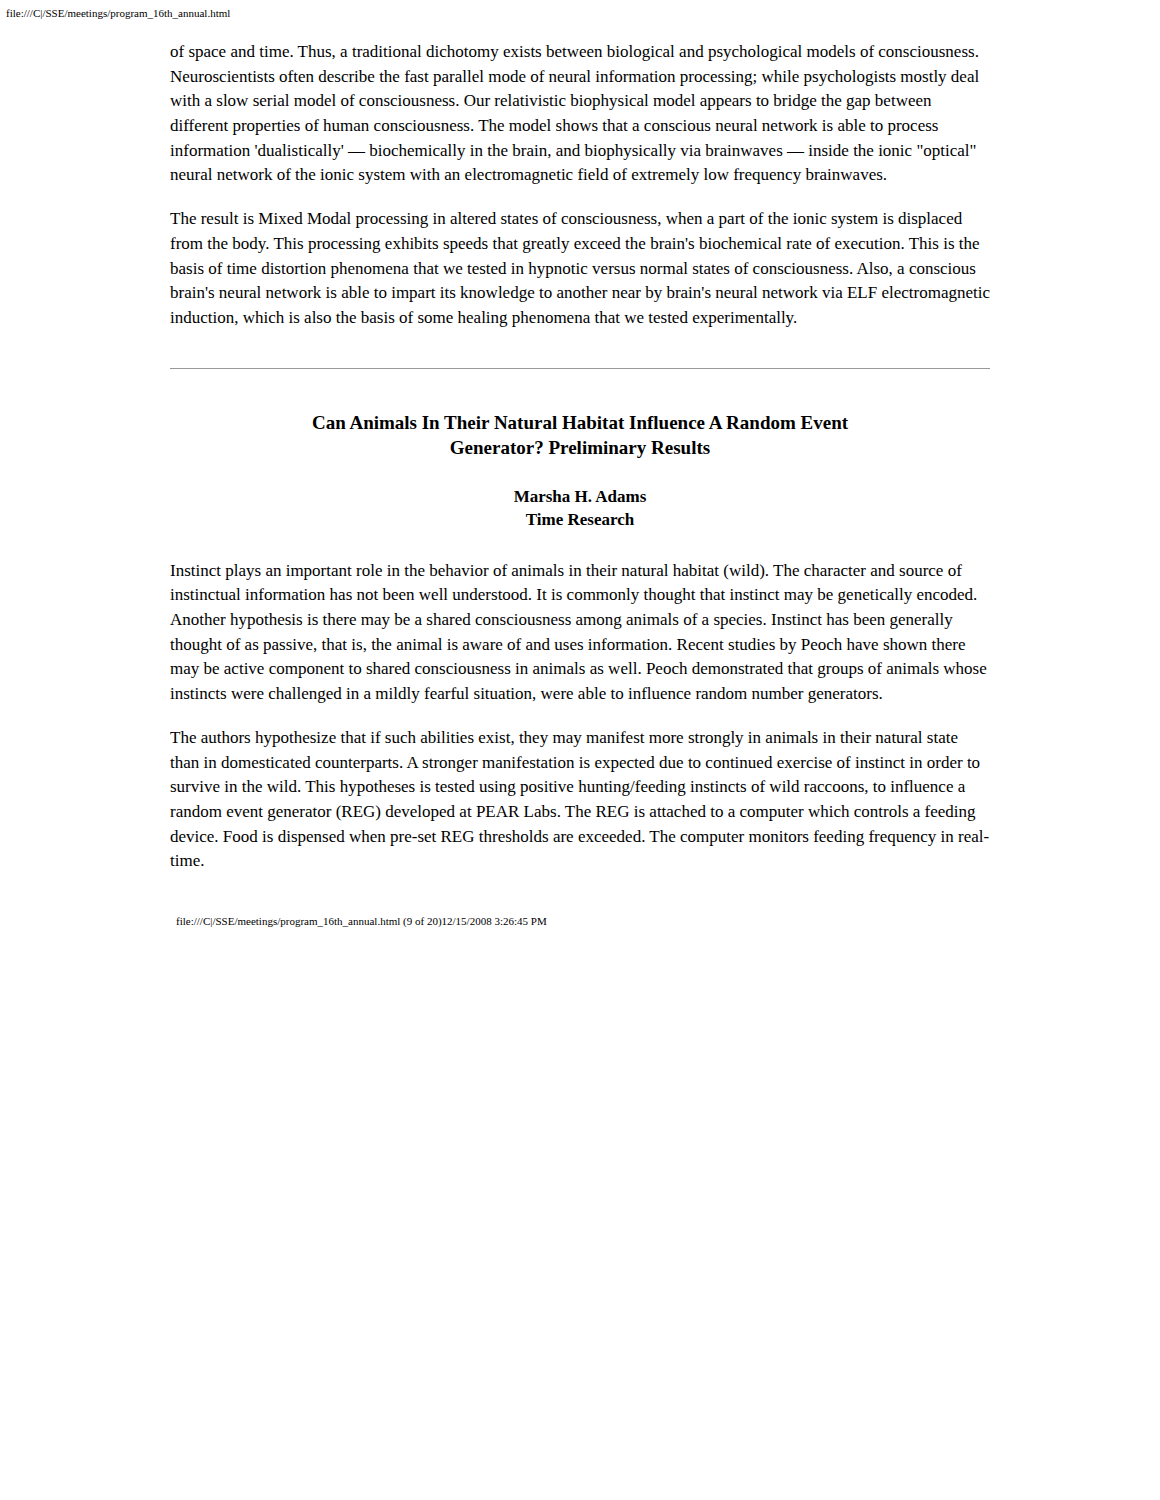file:///C|/SSE/meetings/program_16th_annual.html
of space and time. Thus, a traditional dichotomy exists between biological and psychological models of consciousness. Neuroscientists often describe the fast parallel mode of neural information processing; while psychologists mostly deal with a slow serial model of consciousness. Our relativistic biophysical model appears to bridge the gap between different properties of human consciousness. The model shows that a conscious neural network is able to process information 'dualistically' — biochemically in the brain, and biophysically via brainwaves — inside the ionic "optical" neural network of the ionic system with an electromagnetic field of extremely low frequency brainwaves.
The result is Mixed Modal processing in altered states of consciousness, when a part of the ionic system is displaced from the body. This processing exhibits speeds that greatly exceed the brain's biochemical rate of execution. This is the basis of time distortion phenomena that we tested in hypnotic versus normal states of consciousness. Also, a conscious brain's neural network is able to impart its knowledge to another near by brain's neural network via ELF electromagnetic induction, which is also the basis of some healing phenomena that we tested experimentally.
Can Animals In Their Natural Habitat Influence A Random Event
Generator? Preliminary Results
Marsha H. Adams
Time Research
Instinct plays an important role in the behavior of animals in their natural habitat (wild). The character and source of instinctual information has not been well understood. It is commonly thought that instinct may be genetically encoded. Another hypothesis is there may be a shared consciousness among animals of a species. Instinct has been generally thought of as passive, that is, the animal is aware of and uses information. Recent studies by Peoch have shown there may be active component to shared consciousness in animals as well. Peoch demonstrated that groups of animals whose instincts were challenged in a mildly fearful situation, were able to influence random number generators.
The authors hypothesize that if such abilities exist, they may manifest more strongly in animals in their natural state than in domesticated counterparts. A stronger manifestation is expected due to continued exercise of instinct in order to survive in the wild. This hypotheses is tested using positive hunting/feeding instincts of wild raccoons, to influence a random event generator (REG) developed at PEAR Labs. The REG is attached to a computer which controls a feeding device. Food is dispensed when pre-set REG thresholds are exceeded. The computer monitors feeding frequency in real-time.
file:///C|/SSE/meetings/program_16th_annual.html (9 of 20)12/15/2008 3:26:45 PM